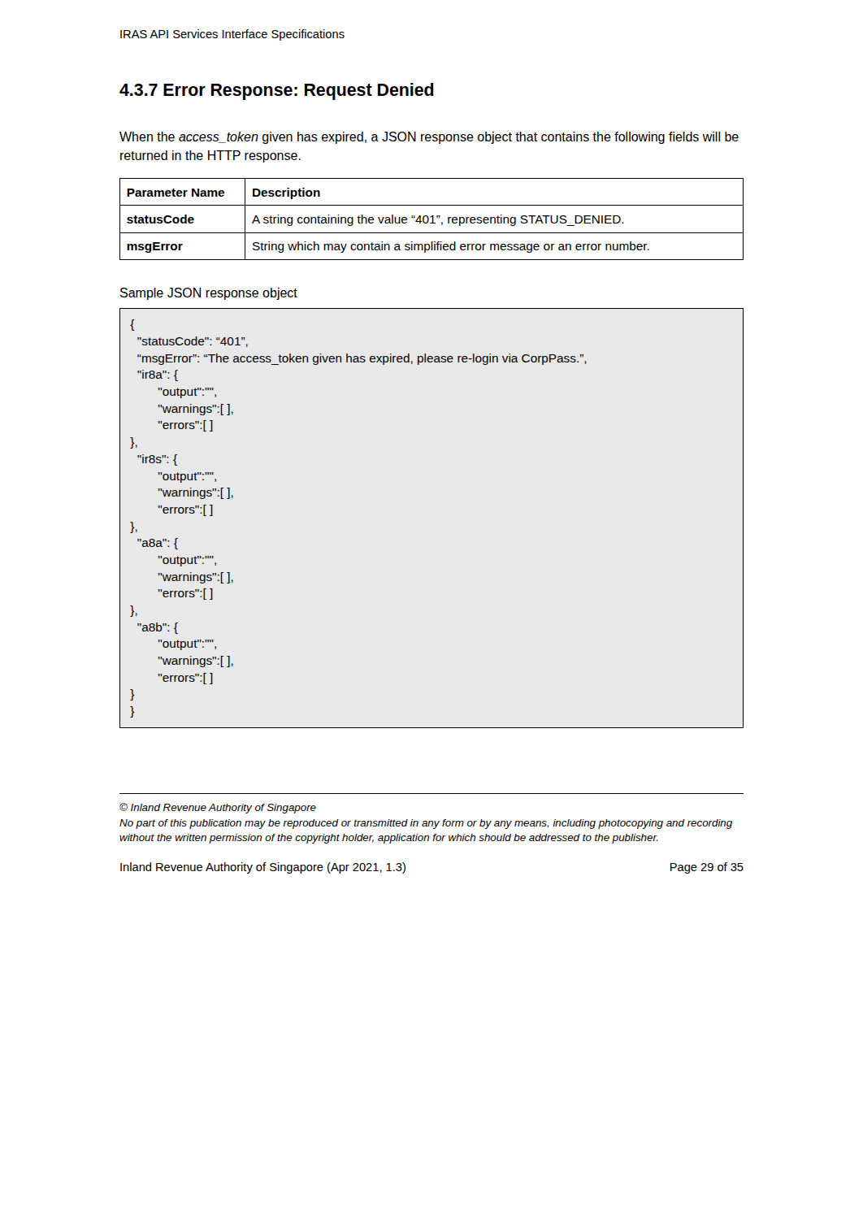IRAS API Services Interface Specifications
4.3.7 Error Response: Request Denied
When the access_token given has expired, a JSON response object that contains the following fields will be returned in the HTTP response.
| Parameter Name | Description |
| --- | --- |
| statusCode | A string containing the value “401”, representing STATUS_DENIED. |
| msgError | String which may contain a simplified error message or an error number. |
Sample JSON response object
{
  "statusCode": “401”,
  “msgError”: “The access_token given has expired, please re-login via CorpPass.”,
  "ir8a": {
        "output":"",
        "warnings":[ ],
        "errors":[ ]
},
  "ir8s": {
        "output":"",
        "warnings":[ ],
        "errors":[ ]
},
  "a8a": {
        "output":"",
        "warnings":[ ],
        "errors":[ ]
},
  "a8b": {
        "output":"",
        "warnings":[ ],
        "errors":[ ]
}
}
© Inland Revenue Authority of Singapore
No part of this publication may be reproduced or transmitted in any form or by any means, including photocopying and recording without the written permission of the copyright holder, application for which should be addressed to the publisher.
Inland Revenue Authority of Singapore (Apr 2021, 1.3) Page 29 of 35